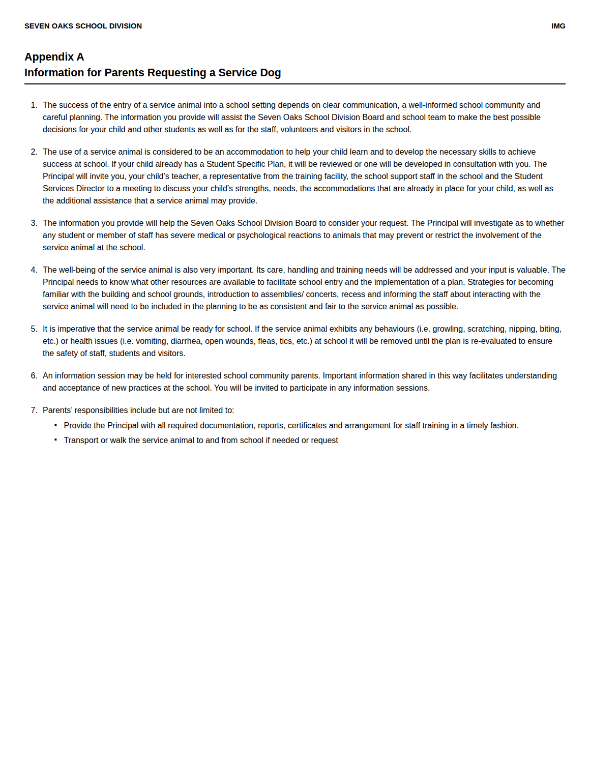SEVEN OAKS SCHOOL DIVISION IMG
Appendix A
Information for Parents Requesting a Service Dog
The success of the entry of a service animal into a school setting depends on clear communication, a well-informed school community and careful planning. The information you provide will assist the Seven Oaks School Division Board and school team to make the best possible decisions for your child and other students as well as for the staff, volunteers and visitors in the school.
The use of a service animal is considered to be an accommodation to help your child learn and to develop the necessary skills to achieve success at school. If your child already has a Student Specific Plan, it will be reviewed or one will be developed in consultation with you. The Principal will invite you, your child’s teacher, a representative from the training facility, the school support staff in the school and the Student Services Director to a meeting to discuss your child’s strengths, needs, the accommodations that are already in place for your child, as well as the additional assistance that a service animal may provide.
The information you provide will help the Seven Oaks School Division Board to consider your request. The Principal will investigate as to whether any student or member of staff has severe medical or psychological reactions to animals that may prevent or restrict the involvement of the service animal at the school.
The well-being of the service animal is also very important. Its care, handling and training needs will be addressed and your input is valuable. The Principal needs to know what other resources are available to facilitate school entry and the implementation of a plan. Strategies for becoming familiar with the building and school grounds, introduction to assemblies/ concerts, recess and informing the staff about interacting with the service animal will need to be included in the planning to be as consistent and fair to the service animal as possible.
It is imperative that the service animal be ready for school. If the service animal exhibits any behaviours (i.e. growling, scratching, nipping, biting, etc.) or health issues (i.e. vomiting, diarrhea, open wounds, fleas, tics, etc.) at school it will be removed until the plan is re-evaluated to ensure the safety of staff, students and visitors.
An information session may be held for interested school community parents. Important information shared in this way facilitates understanding and acceptance of new practices at the school. You will be invited to participate in any information sessions.
Parents’ responsibilities include but are not limited to:
Provide the Principal with all required documentation, reports, certificates and arrangement for staff training in a timely fashion.
Transport or walk the service animal to and from school if needed or request